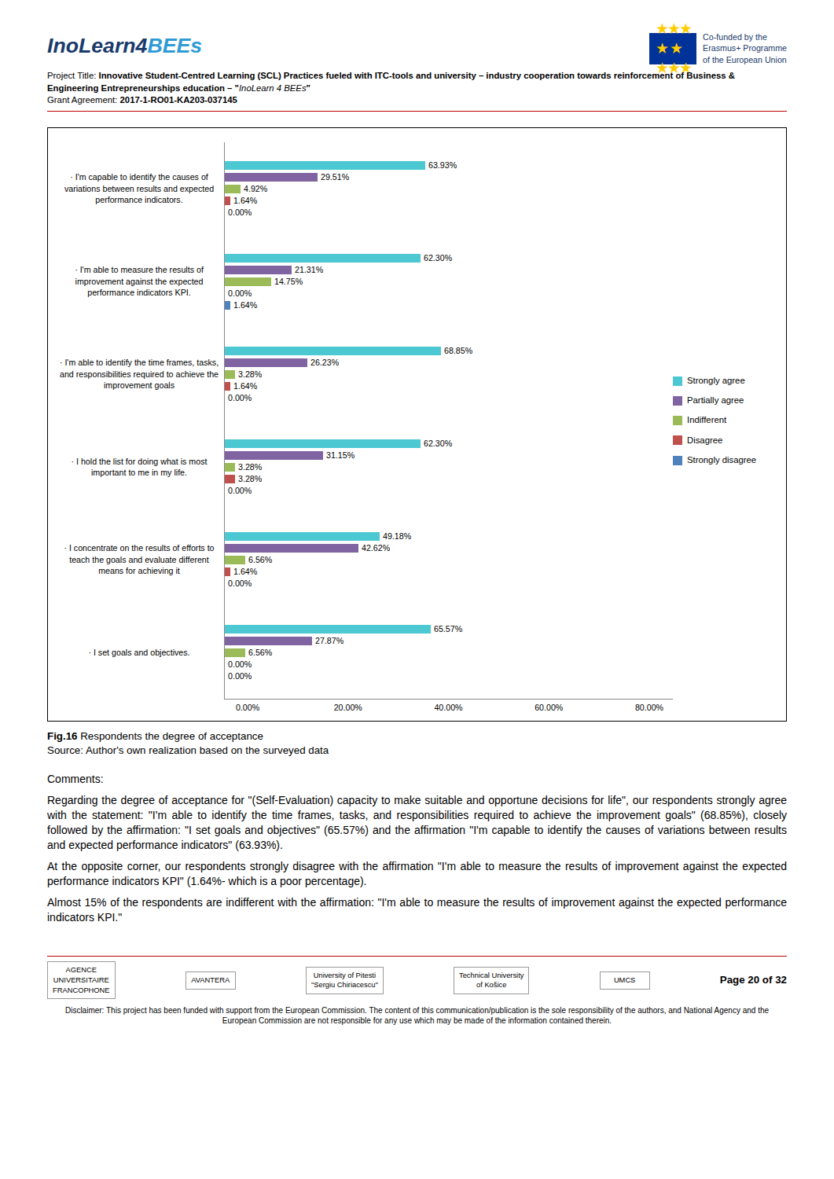InoLearn4 BEEs
★★★
★ ★
★★★
Co-funded by the
Erasmus+ Programme
of the European Union
Project Title: Innovative Student-Centred Learning (SCL) Practices fueled with ITC-tools and university – industry cooperation towards reinforcement of Business & Engineering Entrepreneurships education – "InoLearn 4 BEEs"
Grant Agreement: 2017-1-RO01-KA203-037145
· I'm capable to identify the causes of variations between results and expected performance indicators.
· I'm able to measure the results of improvement against the expected performance indicators KPI.
· I'm able to identify the time frames, tasks, and responsibilities required to achieve the improvement goals
· I hold the list for doing what is most important to me in my life.
· I concentrate on the results of efforts to teach the goals and evaluate different means for achieving it
· I set goals and objectives.
63.93%
29.51%
4.92%
1.64%
0.00%
62.30%
21.31%
14.75%
0.00%
1.64%
68.85%
26.23%
3.28%
1.64%
0.00%
62.30%
31.15%
3.28%
3.28%
0.00%
49.18%
42.62%
6.56%
1.64%
0.00%
65.57%
27.87%
6.56%
0.00%
0.00%
Strongly agree
Partially agree
Indifferent
Disagree
Strongly disagree
0.00% 20.00% 40.00% 60.00% 80.00%
Fig.16 Respondents the degree of acceptance
Source: Author's own realization based on the surveyed data
Comments:
Regarding the degree of acceptance for "(Self-Evaluation) capacity to make suitable and opportune decisions for life", our respondents strongly agree with the statement: "I'm able to identify the time frames, tasks, and responsibilities required to achieve the improvement goals" (68.85%), closely followed by the affirmation: "I set goals and objectives" (65.57%) and the affirmation "I'm capable to identify the causes of variations between results and expected performance indicators" (63.93%).
At the opposite corner, our respondents strongly disagree with the affirmation "I'm able to measure the results of improvement against the expected performance indicators KPI" (1.64%- which is a poor percentage).
Almost 15% of the respondents are indifferent with the affirmation: "I'm able to measure the results of improvement against the expected performance indicators KPI."
AGENCE
UNIVERSITAIRE
FRANCOPHONE
AVANTERA
University of Pitesti
"Sergiu Chiriacescu"
Technical University
of Košice
UMCS
Page 20 of 32
Disclaimer: This project has been funded with support from the European Commission. The content of this communication/publication is the sole responsibility of the authors, and National Agency and the European Commission are not responsible for any use which may be made of the information contained therein.